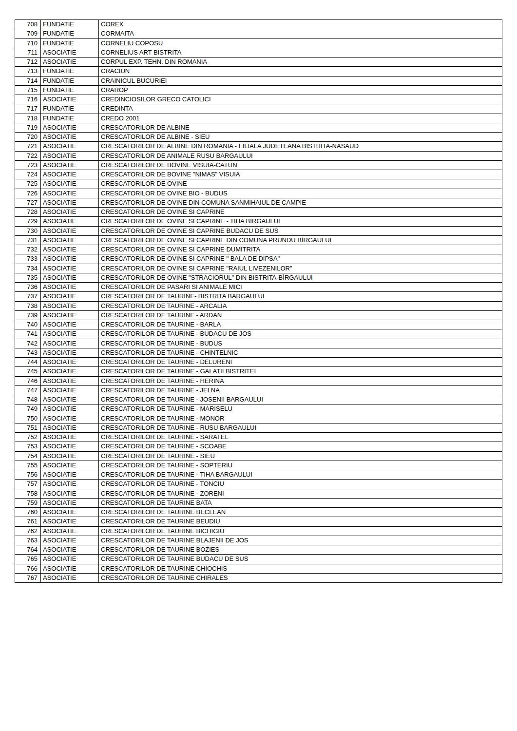| 708 | FUNDATIE | COREX |
| 709 | FUNDATIE | CORMAITA |
| 710 | FUNDATIE | CORNELIU COPOSU |
| 711 | ASOCIATIE | CORNELIUS ART BISTRITA |
| 712 | ASOCIATIE | CORPUL EXP. TEHN. DIN ROMANIA |
| 713 | FUNDATIE | CRACIUN |
| 714 | FUNDATIE | CRAINICUL BUCURIEI |
| 715 | FUNDATIE | CRAROP |
| 716 | ASOCIATIE | CREDINCIOSILOR GRECO CATOLICI |
| 717 | FUNDATIE | CREDINTA |
| 718 | FUNDATIE | CREDO 2001 |
| 719 | ASOCIATIE | CRESCATORILOR DE ALBINE |
| 720 | ASOCIATIE | CRESCATORILOR DE ALBINE - SIEU |
| 721 | ASOCIATIE | CRESCATORILOR DE ALBINE DIN ROMANIA - FILIALA JUDETEANA BISTRITA-NASAUD |
| 722 | ASOCIATIE | CRESCATORILOR DE ANIMALE RUSU BARGAULUI |
| 723 | ASOCIATIE | CRESCATORILOR DE BOVINE VISUIA-CATUN |
| 724 | ASOCIATIE | CRESCATORILOR DE BOVINE "NIMAS" VISUIA |
| 725 | ASOCIATIE | CRESCATORILOR DE OVINE |
| 726 | ASOCIATIE | CRESCATORILOR DE OVINE BIO - BUDUS |
| 727 | ASOCIATIE | CRESCATORILOR DE OVINE DIN COMUNA SANMIHAIUL DE CAMPIE |
| 728 | ASOCIATIE | CRESCATORILOR DE OVINE SI CAPRINE |
| 729 | ASOCIATIE | CRESCATORILOR DE OVINE SI CAPRINE - TIHA BIRGAULUI |
| 730 | ASOCIATIE | CRESCATORILOR DE OVINE SI CAPRINE BUDACU DE SUS |
| 731 | ASOCIATIE | CRESCATORILOR DE OVINE SI CAPRINE DIN COMUNA PRUNDU BİRGAULUI |
| 732 | ASOCIATIE | CRESCATORILOR DE OVINE SI CAPRINE DUMITRITA |
| 733 | ASOCIATIE | CRESCATORILOR DE OVINE SI CAPRINE " BALA DE DIPSA" |
| 734 | ASOCIATIE | CRESCATORILOR DE OVINE SI CAPRINE "RAIUL LIVEZENILOR" |
| 735 | ASOCIATIE | CRESCATORILOR DE OVINE "STRACIORUL" DIN BISTRITA-BİRGAULUI |
| 736 | ASOCIATIE | CRESCATORILOR DE PASARI SI ANIMALE MICI |
| 737 | ASOCIATIE | CRESCATORILOR DE TAURINE- BISTRITA BARGAULUI |
| 738 | ASOCIATIE | CRESCATORILOR DE TAURINE - ARCALIA |
| 739 | ASOCIATIE | CRESCATORILOR DE TAURINE - ARDAN |
| 740 | ASOCIATIE | CRESCATORILOR DE TAURINE - BARLA |
| 741 | ASOCIATIE | CRESCATORILOR DE TAURINE - BUDACU DE JOS |
| 742 | ASOCIATIE | CRESCATORILOR DE TAURINE - BUDUS |
| 743 | ASOCIATIE | CRESCATORILOR DE TAURINE - CHINTELNIC |
| 744 | ASOCIATIE | CRESCATORILOR DE TAURINE - DELURENI |
| 745 | ASOCIATIE | CRESCATORILOR DE TAURINE - GALATII BISTRITEI |
| 746 | ASOCIATIE | CRESCATORILOR DE TAURINE - HERINA |
| 747 | ASOCIATIE | CRESCATORILOR DE TAURINE - JELNA |
| 748 | ASOCIATIE | CRESCATORILOR DE TAURINE - JOSENII BARGAULUI |
| 749 | ASOCIATIE | CRESCATORILOR DE TAURINE - MARISELU |
| 750 | ASOCIATIE | CRESCATORILOR DE TAURINE - MONOR |
| 751 | ASOCIATIE | CRESCATORILOR DE TAURINE - RUSU BARGAULUI |
| 752 | ASOCIATIE | CRESCATORILOR DE TAURINE - SARATEL |
| 753 | ASOCIATIE | CRESCATORILOR DE TAURINE - SCOABE |
| 754 | ASOCIATIE | CRESCATORILOR DE TAURINE - SIEU |
| 755 | ASOCIATIE | CRESCATORILOR DE TAURINE - SOPTERIU |
| 756 | ASOCIATIE | CRESCATORILOR DE TAURINE - TIHA BARGAULUI |
| 757 | ASOCIATIE | CRESCATORILOR DE TAURINE - TONCIU |
| 758 | ASOCIATIE | CRESCATORILOR DE TAURINE - ZORENI |
| 759 | ASOCIATIE | CRESCATORILOR DE TAURINE BATA |
| 760 | ASOCIATIE | CRESCATORILOR DE TAURINE BECLEAN |
| 761 | ASOCIATIE | CRESCATORILOR DE TAURINE BEUDIU |
| 762 | ASOCIATIE | CRESCATORILOR DE TAURINE BICHIGIU |
| 763 | ASOCIATIE | CRESCATORILOR DE TAURINE BLAJENII DE JOS |
| 764 | ASOCIATIE | CRESCATORILOR DE TAURINE BOZIES |
| 765 | ASOCIATIE | CRESCATORILOR DE TAURINE BUDACU DE SUS |
| 766 | ASOCIATIE | CRESCATORILOR DE TAURINE CHIOCHIS |
| 767 | ASOCIATIE | CRESCATORILOR DE TAURINE CHIRALES |